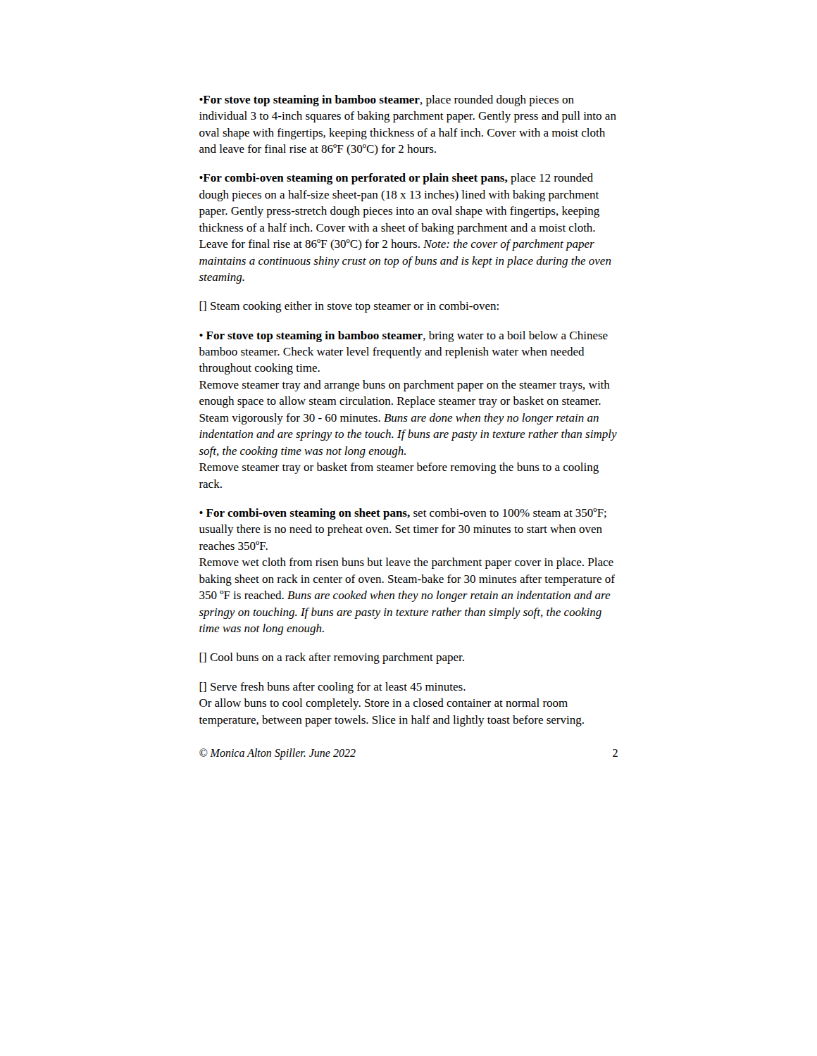•For stove top steaming in bamboo steamer, place rounded dough pieces on individual 3 to 4-inch squares of baking parchment paper. Gently press and pull into an oval shape with fingertips, keeping thickness of a half inch. Cover with a moist cloth and leave for final rise at 86ºF (30ºC) for 2 hours.
•For combi-oven steaming on perforated or plain sheet pans, place 12 rounded dough pieces on a half-size sheet-pan (18 x 13 inches) lined with baking parchment paper. Gently press-stretch dough pieces into an oval shape with fingertips, keeping thickness of a half inch. Cover with a sheet of baking parchment and a moist cloth. Leave for final rise at 86ºF (30ºC) for 2 hours. Note: the cover of parchment paper maintains a continuous shiny crust on top of buns and is kept in place during the oven steaming.
[] Steam cooking either in stove top steamer or in combi-oven:
• For stove top steaming in bamboo steamer, bring water to a boil below a Chinese bamboo steamer. Check water level frequently and replenish water when needed throughout cooking time.
Remove steamer tray and arrange buns on parchment paper on the steamer trays, with enough space to allow steam circulation. Replace steamer tray or basket on steamer. Steam vigorously for 30 - 60 minutes. Buns are done when they no longer retain an indentation and are springy to the touch. If buns are pasty in texture rather than simply soft, the cooking time was not long enough.
Remove steamer tray or basket from steamer before removing the buns to a cooling rack.
• For combi-oven steaming on sheet pans, set combi-oven to 100% steam at 350ºF; usually there is no need to preheat oven. Set timer for 30 minutes to start when oven reaches 350ºF.
Remove wet cloth from risen buns but leave the parchment paper cover in place. Place baking sheet on rack in center of oven. Steam-bake for 30 minutes after temperature of 350 ºF is reached. Buns are cooked when they no longer retain an indentation and are springy on touching. If buns are pasty in texture rather than simply soft, the cooking time was not long enough.
[] Cool buns on a rack after removing parchment paper.
[] Serve fresh buns after cooling for at least 45 minutes.
Or allow buns to cool completely. Store in a closed container at normal room temperature, between paper towels. Slice in half and lightly toast before serving.
2 © Monica Alton Spiller. June 2022